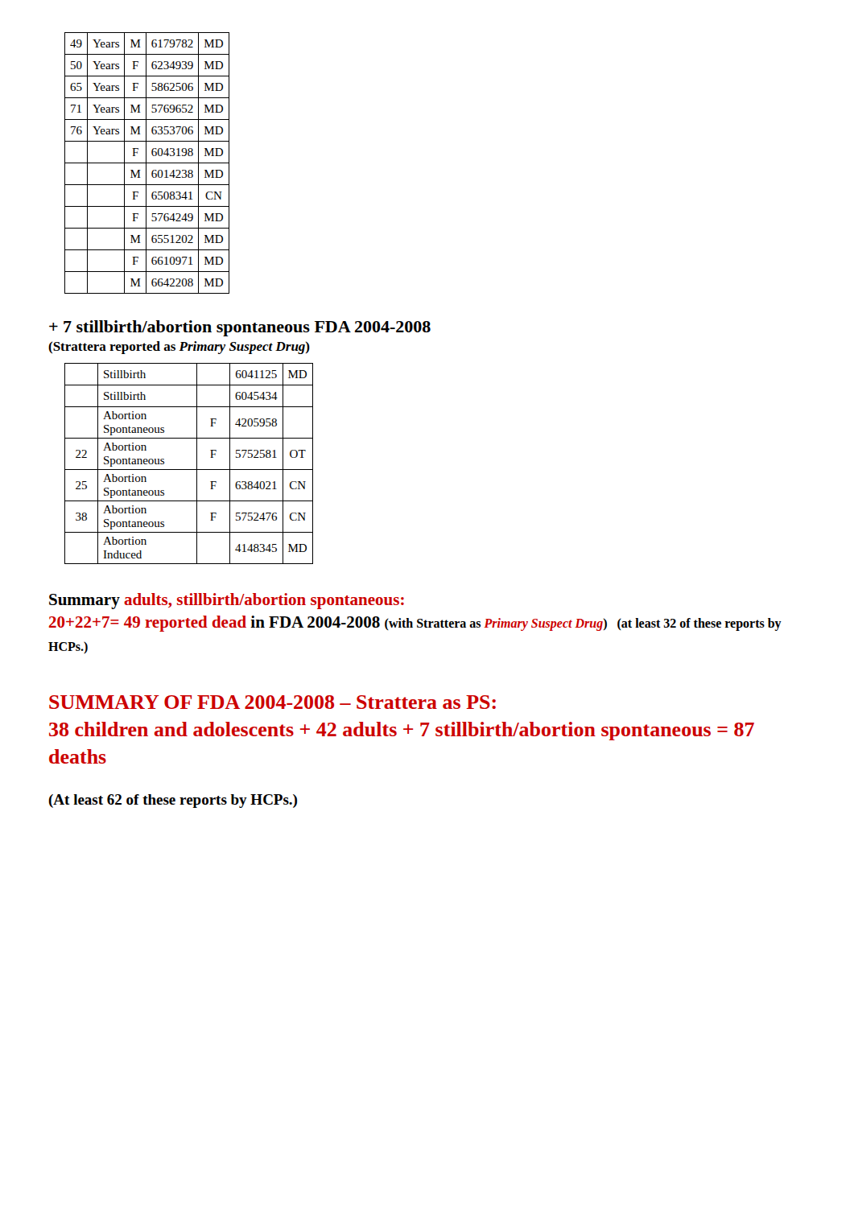| 49 | Years | M | 6179782 | MD |
| 50 | Years | F | 6234939 | MD |
| 65 | Years | F | 5862506 | MD |
| 71 | Years | M | 5769652 | MD |
| 76 | Years | M | 6353706 | MD |
| | | F | 6043198 | MD |
| | | M | 6014238 | MD |
| | | F | 6508341 | CN |
| | | F | 5764249 | MD |
| | | M | 6551202 | MD |
| | | F | 6610971 | MD |
| | | M | 6642208 | MD |
+ 7 stillbirth/abortion spontaneous FDA 2004-2008
(Strattera reported as Primary Suspect Drug)
| | Stillbirth | | 6041125 | MD |
| | Stillbirth | | 6045434 | |
| | Abortion Spontaneous | F | 4205958 | |
| 22 | Abortion Spontaneous | F | 5752581 | OT |
| 25 | Abortion Spontaneous | F | 6384021 | CN |
| 38 | Abortion Spontaneous | F | 5752476 | CN |
| | Abortion Induced | | 4148345 | MD |
Summary adults, stillbirth/abortion spontaneous:
20+22+7= 49 reported dead in FDA 2004-2008 (with Strattera as Primary Suspect Drug) (at least 32 of these reports by HCPs.)
SUMMARY OF FDA 2004-2008 – Strattera as PS:
38 children and adolescents + 42 adults + 7 stillbirth/abortion spontaneous = 87 deaths
(At least 62 of these reports by HCPs.)